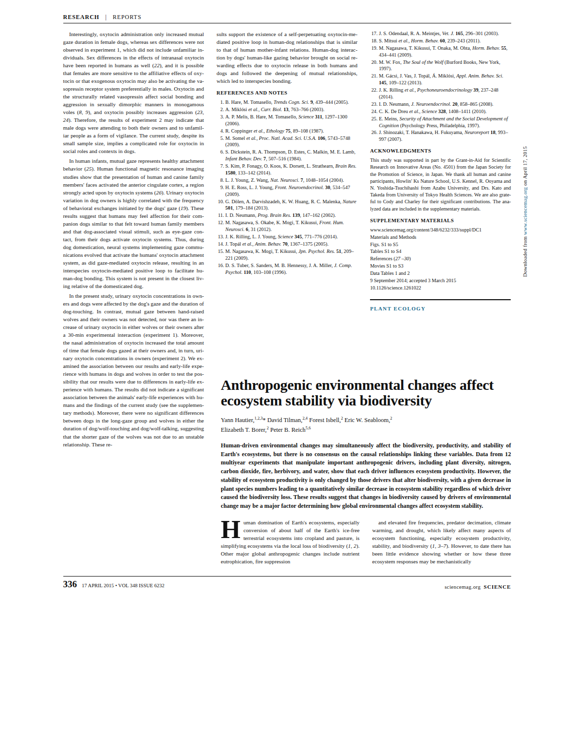RESEARCH | REPORTS
Downloaded from www.sciencemag.org on April 17, 2015
Interestingly, oxytocin administration only increased mutual gaze duration in female dogs, whereas sex differences were not observed in experiment 1, which did not include unfamiliar individuals. Sex differences in the effects of intranasal oxytocin have been reported in humans as well (22), and it is possible that females are more sensitive to the affiliative effects of oxytocin or that exogenous oxytocin may also be activating the vasopressin receptor system preferentially in males. Oxytocin and the structurally related vasopressin affect social bonding and aggression in sexually dimorphic manners in monogamous voles (8, 9), and oxytocin possibly increases aggression (23, 24). Therefore, the results of experiment 2 may indicate that male dogs were attending to both their owners and to unfamiliar people as a form of vigilance. The current study, despite its small sample size, implies a complicated role for oxytocin in social roles and contexts in dogs.
In human infants, mutual gaze represents healthy attachment behavior (25). Human functional magnetic resonance imaging studies show that the presentation of human and canine family members' faces activated the anterior cingulate cortex, a region strongly acted upon by oxytocin systems (26). Urinary oxytocin variation in dog owners is highly correlated with the frequency of behavioral exchanges initiated by the dogs' gaze (19). These results suggest that humans may feel affection for their companion dogs similar to that felt toward human family members and that dog-associated visual stimuli, such as eye-gaze contact, from their dogs activate oxytocin systems. Thus, during dog domestication, neural systems implementing gaze communications evolved that activate the humans' oxytocin attachment system, as did gaze-mediated oxytocin release, resulting in an interspecies oxytocin-mediated positive loop to facilitate human-dog bonding. This system is not present in the closest living relative of the domesticated dog.
In the present study, urinary oxytocin concentrations in owners and dogs were affected by the dog's gaze and the duration of dog-touching. In contrast, mutual gaze between hand-raised wolves and their owners was not detected, nor was there an increase of urinary oxytocin in either wolves or their owners after a 30-min experimental interaction (experiment 1). Moreover, the nasal administration of oxytocin increased the total amount of time that female dogs gazed at their owners and, in turn, urinary oxytocin concentrations in owners (experiment 2). We examined the association between our results and early-life experience with humans in dogs and wolves in order to test the possibility that our results were due to differences in early-life experience with humans. The results did not indicate a significant association between the animals' early-life experiences with humans and the findings of the current study (see the supplementary methods). Moreover, there were no significant differences between dogs in the long-gaze group and wolves in either the duration of dog/wolf-touching and dog/wolf-talking, suggesting that the shorter gaze of the wolves was not due to an unstable relationship. These re-
sults support the existence of a self-perpetuating oxytocin-mediated positive loop in human-dog relationships that is similar to that of human mother-infant relations. Human-dog interaction by dogs' human-like gazing behavior brought on social rewarding effects due to oxytocin release in both humans and dogs and followed the deepening of mutual relationships, which led to interspecies bonding.
References and Notes
B. Hare, M. Tomasello, Trends Cogn. Sci. 9, 439–444 (2005).
A. Miklósi et al., Curr. Biol. 13, 763–766 (2003).
A. P. Melis, B. Hare, M. Tomasello, Science 311, 1297–1300 (2006).
R. Coppinger et al., Ethology 75, 89–108 (1987).
M. Somel et al., Proc. Natl. Acad. Sci. U.S.A. 106, 5743–5748 (2009).
S. Dickstein, R. A. Thompson, D. Estes, C. Malkin, M. E. Lamb, Infant Behav. Dev. 7, 507–516 (1984).
S. Kim, P. Fonagy, O. Koos, K. Dorsett, L. Strathearn, Brain Res. 1580, 133–142 (2014).
L. J. Young, Z. Wang, Nat. Neurosci. 7, 1048–1054 (2004).
H. E. Ross, L. J. Young, Front. Neuroendocrinol. 30, 534–547 (2009).
G. Dölen, A. Darvishzadeh, K. W. Huang, R. C. Malenka, Nature 501, 179–184 (2013).
I. D. Neumann, Prog. Brain Res. 139, 147–162 (2002).
M. Nagasawa, S. Okabe, K. Mogi, T. Kikusui, Front. Hum. Neurosci. 6, 31 (2012).
J. K. Rilling, L. J. Young, Science 345, 771–776 (2014).
J. Topál et al., Anim. Behav. 70, 1367–1375 (2005).
M. Nagasawa, K. Mogi, T. Kikusui, Jpn. Psychol. Res. 51, 209–221 (2009).
D. S. Tuber, S. Sanders, M. B. Hennessy, J. A. Miller, J. Comp. Psychol. 110, 103–108 (1996).
J. S. Odendaal, R. A. Meintjes, Vet. J. 165, 296–301 (2003).
S. Mitsui et al., Horm. Behav. 60, 239–243 (2011).
M. Nagasawa, T. Kikusui, T. Onaka, M. Ohta, Horm. Behav. 55, 434–441 (2009).
M. W. Fox, The Soul of the Wolf (Burford Books, New York, 1997).
M. Gácsi, J. Vas, J. Topál, Á. Miklósi, Appl. Anim. Behav. Sci. 145, 109–122 (2013).
J. K. Rilling et al., Psychoneuroendocrinology 39, 237–248 (2014).
I. D. Neumann, J. Neuroendocrinol. 20, 858–865 (2008).
C. K. De Dreu et al., Science 328, 1408–1411 (2010).
E. Meins, Security of Attachment and the Social Development of Cognition (Psychology Press, Philadelphia, 1997).
J. Shinozaki, T. Hanakawa, H. Fukuyama, Neuroreport 18, 993–997 (2007).
Acknowledgments
This study was supported in part by the Grant-in-Aid for Scientific Research on Innovative Areas (No. 4501) from the Japan Society for the Promotion of Science, in Japan. We thank all human and canine participants, Howlin' Ks Nature School, U.S. Kennel, R. Ooyama and N. Yoshida-Tsuchihashi from Azabu University, and Drs. Kato and Takeda from University of Tokyo Health Sciences. We are also grateful to Cody and Charley for their significant contributions. The analyzed data are included in the supplementary materials.
Supplementary Materials
www.sciencemag.org/content/348/6232/333/suppl/DC1
Materials and Methods
Figs. S1 to S5
Tables S1 to S4
References (27 –30)
Movies S1 to S3
Data Tables 1 and 2
9 September 2014; accepted 3 March 2015
10.1126/science.1261022
PLANT ECOLOGY
Anthropogenic environmental changes affect ecosystem stability via biodiversity
Yann Hautier,1,2,3* David Tilman,2,4 Forest Isbell,2 Eric W. Seabloom,2
Elizabeth T. Borer,2 Peter B. Reich5,6
Human-driven environmental changes may simultaneously affect the biodiversity, productivity, and stability of Earth's ecosystems, but there is no consensus on the causal relationships linking these variables. Data from 12 multiyear experiments that manipulate important anthropogenic drivers, including plant diversity, nitrogen, carbon dioxide, fire, herbivory, and water, show that each driver influences ecosystem productivity. However, the stability of ecosystem productivity is only changed by those drivers that alter biodiversity, with a given decrease in plant species numbers leading to a quantitatively similar decrease in ecosystem stability regardless of which driver caused the biodiversity loss. These results suggest that changes in biodiversity caused by drivers of environmental change may be a major factor determining how global environmental changes affect ecosystem stability.
Human domination of Earth's ecosystems, especially conversion of about half of the Earth's ice-free terrestrial ecosystems into cropland and pasture, is simplifying ecosystems via the local loss of biodiversity (1, 2). Other major global anthropogenic changes include nutrient eutrophication, fire suppression
and elevated fire frequencies, predator decimation, climate warming, and drought, which likely affect many aspects of ecosystem functioning, especially ecosystem productivity, stability, and biodiversity (1, 3–7). However, to date there has been little evidence showing whether or how these three ecosystem responses may be mechanistically
336 17 APRIL 2015 • VOL 348 ISSUE 6232
sciencemag.org SCIENCE